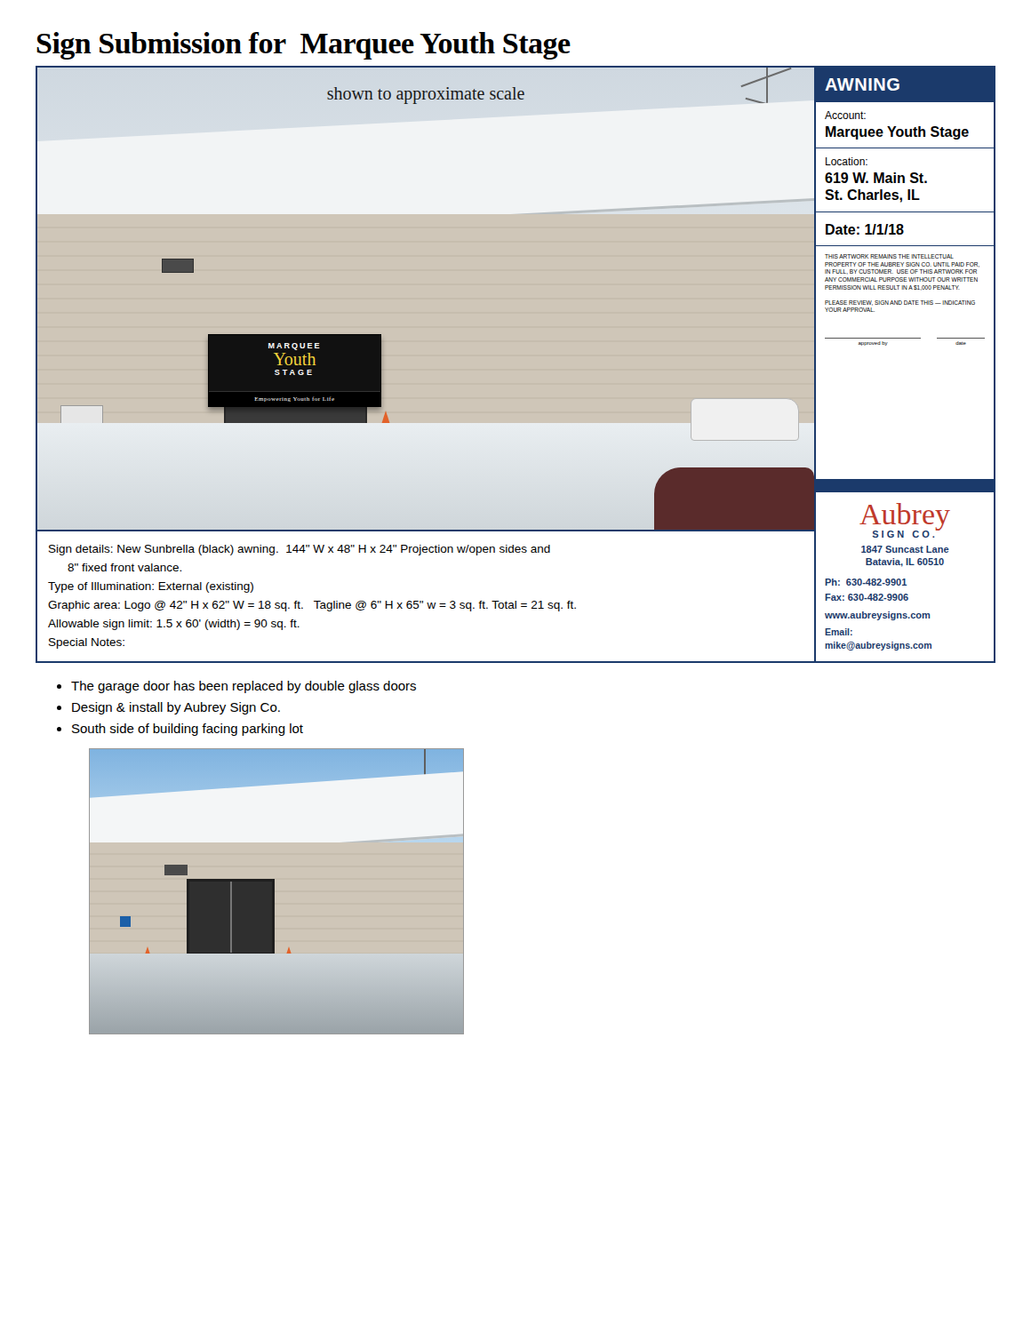Sign Submission for Marquee Youth Stage
shown to approximate scale
MARQUEE
Youth
STAGE
Empowering Youth for Life
Sign details: New Sunbrella (black) awning. 144" W x 48" H x 24" Projection w/open sides and
8" fixed front valance.
Type of Illumination: External (existing)
Graphic area: Logo @ 42" H x 62" W = 18 sq. ft. Tagline @ 6" H x 65" w = 3 sq. ft. Total = 21 sq. ft.
Allowable sign limit: 1.5 x 60' (width) = 90 sq. ft.
Special Notes:
AWNING
Account:
Marquee Youth Stage
Location:
619 W. Main St.
St. Charles, IL
Date: 1/1/18
THIS ARTWORK REMAINS THE INTELLECTUAL PROPERTY OF THE AUBREY SIGN CO. UNTIL PAID FOR, IN FULL, BY CUSTOMER. USE OF THIS ARTWORK FOR ANY COMMERCIAL PURPOSE WITHOUT OUR WRITTEN PERMISSION WILL RESULT IN A $1,000 PENALTY.
PLEASE REVIEW, SIGN AND DATE THIS — INDICATING YOUR APPROVAL.
approved by
date
Aubrey
SIGN CO.
1847 Suncast Lane
Batavia, IL 60510
Ph: 630-482-9901
Fax: 630-482-9906
www.aubreysigns.com
Email:
mike@aubreysigns.com
The garage door has been replaced by double glass doors
Design & install by Aubrey Sign Co.
South side of building facing parking lot